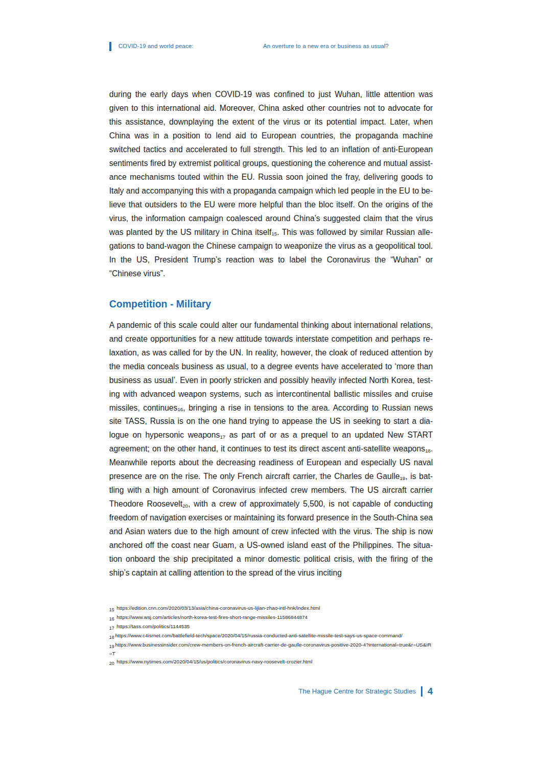COVID-19 and world peace:
An overture to a new era or business as usual?
during the early days when COVID-19 was confined to just Wuhan, little attention was given to this international aid. Moreover, China asked other countries not to advocate for this assistance, downplaying the extent of the virus or its potential impact. Later, when China was in a position to lend aid to European countries, the propaganda machine switched tactics and accelerated to full strength. This led to an inflation of anti-European sentiments fired by extremist political groups, questioning the coherence and mutual assistance mechanisms touted within the EU. Russia soon joined the fray, delivering goods to Italy and accompanying this with a propaganda campaign which led people in the EU to believe that outsiders to the EU were more helpful than the bloc itself. On the origins of the virus, the information campaign coalesced around China’s suggested claim that the virus was planted by the US military in China itself15. This was followed by similar Russian allegations to band-wagon the Chinese campaign to weaponize the virus as a geopolitical tool. In the US, President Trump’s reaction was to label the Coronavirus the “Wuhan” or “Chinese virus”.
Competition - Military
A pandemic of this scale could alter our fundamental thinking about international relations, and create opportunities for a new attitude towards interstate competition and perhaps relaxation, as was called for by the UN. In reality, however, the cloak of reduced attention by the media conceals business as usual, to a degree events have accelerated to ‘more than business as usual’. Even in poorly stricken and possibly heavily infected North Korea, testing with advanced weapon systems, such as intercontinental ballistic missiles and cruise missiles, continues16, bringing a rise in tensions to the area. According to Russian news site TASS, Russia is on the one hand trying to appease the US in seeking to start a dialogue on hypersonic weapons17 as part of or as a prequel to an updated New START agreement; on the other hand, it continues to test its direct ascent anti-satellite weapons18. Meanwhile reports about the decreasing readiness of European and especially US naval presence are on the rise. The only French aircraft carrier, the Charles de Gaulle19, is battling with a high amount of Coronavirus infected crew members. The US aircraft carrier Theodore Roosevelt20, with a crew of approximately 5,500, is not capable of conducting freedom of navigation exercises or maintaining its forward presence in the South-China sea and Asian waters due to the high amount of crew infected with the virus. The ship is now anchored off the coast near Guam, a US-owned island east of the Philippines. The situation onboard the ship precipitated a minor domestic political crisis, with the firing of the ship’s captain at calling attention to the spread of the virus inciting
15 https://edition.cnn.com/2020/03/13/asia/china-coronavirus-us-lijian-zhao-intl-hnk/index.html
16 https://www.wsj.com/articles/north-korea-test-fires-short-range-missiles-11586844874
17 https://tass.com/politics/1144535
18https://www.c4isrnet.com/battlefield-tech/space/2020/04/15/russia-conducted-anti-satellite-missile-test-says-us-space-command/
19https://www.businessinsider.com/crew-members-on-french-aircraft-carrier-de-gaulle-coronavirus-positive-2020-4?international=true&r=US&IR=T
20 https://www.nytimes.com/2020/04/15/us/politics/coronavirus-navy-roosevelt-crozier.html
The Hague Centre for Strategic Studies 4